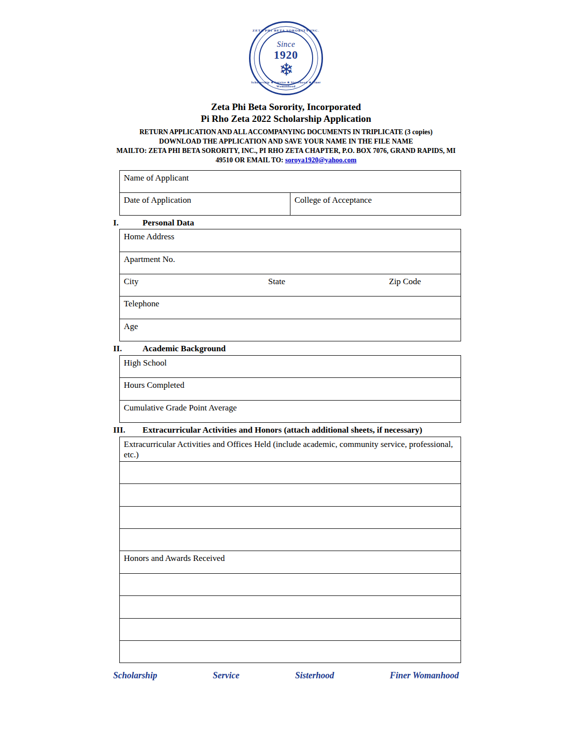ZETA PHI BETA SORORITY INC.
Since
1920
❄
Scholarship ★ Service ★ Sisterhood ★ Finer Womanhood
Zeta Phi Beta Sorority, Incorporated
Pi Rho Zeta 2022 Scholarship Application
RETURN APPLICATION AND ALL ACCOMPANYING DOCUMENTS IN TRIPLICATE (3 copies)
DOWNLOAD THE APPLICATION AND SAVE YOUR NAME IN THE FILE NAME
MAILTO: ZETA PHI BETA SORORITY, INC., PI RHO ZETA CHAPTER, P.O. BOX 7076, GRAND RAPIDS, MI
49510 OR EMAIL TO: soroya1920@yahoo.com
| Name of Applicant |
| Date of Application | College of Acceptance |
I. Personal Data
| Home Address |
| Apartment No. |
| City State Zip Code |
| Telephone |
| Age |
II. Academic Background
| High School |
| Hours Completed |
| Cumulative Grade Point Average |
III. Extracurricular Activities and Honors (attach additional sheets, if necessary)
| Extracurricular Activities and Offices Held (include academic, community service, professional, etc.) |
| Honors and Awards Received |
Scholarship Service Sisterhood Finer Womanhood